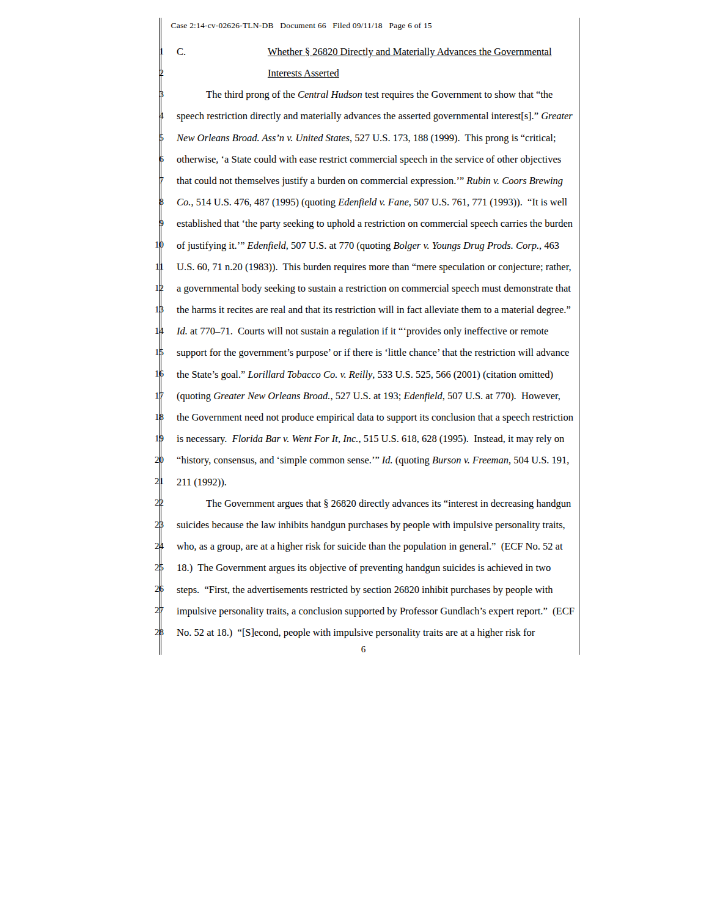Case 2:14-cv-02626-TLN-DB Document 66 Filed 09/11/18 Page 6 of 15
1
2
3
4
5
6
7
8
9
10
11
12
13
14
15
16
17
18
19
20
21
22
23
24
25
26
27
28
C. Whether § 26820 Directly and Materially Advances the Governmental
Interests Asserted
The third prong of the Central Hudson test requires the Government to show that “the speech restriction directly and materially advances the asserted governmental interest[s].” Greater New Orleans Broad. Ass’n v. United States, 527 U.S. 173, 188 (1999). This prong is “critical; otherwise, ‘a State could with ease restrict commercial speech in the service of other objectives that could not themselves justify a burden on commercial expression.’” Rubin v. Coors Brewing Co., 514 U.S. 476, 487 (1995) (quoting Edenfield v. Fane, 507 U.S. 761, 771 (1993)). “It is well established that ‘the party seeking to uphold a restriction on commercial speech carries the burden of justifying it.’” Edenfield, 507 U.S. at 770 (quoting Bolger v. Youngs Drug Prods. Corp., 463 U.S. 60, 71 n.20 (1983)). This burden requires more than “mere speculation or conjecture; rather, a governmental body seeking to sustain a restriction on commercial speech must demonstrate that the harms it recites are real and that its restriction will in fact alleviate them to a material degree.” Id. at 770–71. Courts will not sustain a regulation if it “‘provides only ineffective or remote support for the government’s purpose’ or if there is ‘little chance’ that the restriction will advance the State’s goal.” Lorillard Tobacco Co. v. Reilly, 533 U.S. 525, 566 (2001) (citation omitted) (quoting Greater New Orleans Broad., 527 U.S. at 193; Edenfield, 507 U.S. at 770). However, the Government need not produce empirical data to support its conclusion that a speech restriction is necessary. Florida Bar v. Went For It, Inc., 515 U.S. 618, 628 (1995). Instead, it may rely on “history, consensus, and ‘simple common sense.’” Id. (quoting Burson v. Freeman, 504 U.S. 191, 211 (1992)).
The Government argues that § 26820 directly advances its “interest in decreasing handgun suicides because the law inhibits handgun purchases by people with impulsive personality traits, who, as a group, are at a higher risk for suicide than the population in general.” (ECF No. 52 at 18.) The Government argues its objective of preventing handgun suicides is achieved in two steps. “First, the advertisements restricted by section 26820 inhibit purchases by people with impulsive personality traits, a conclusion supported by Professor Gundlach’s expert report.” (ECF No. 52 at 18.) “[S]econd, people with impulsive personality traits are at a higher risk for
6